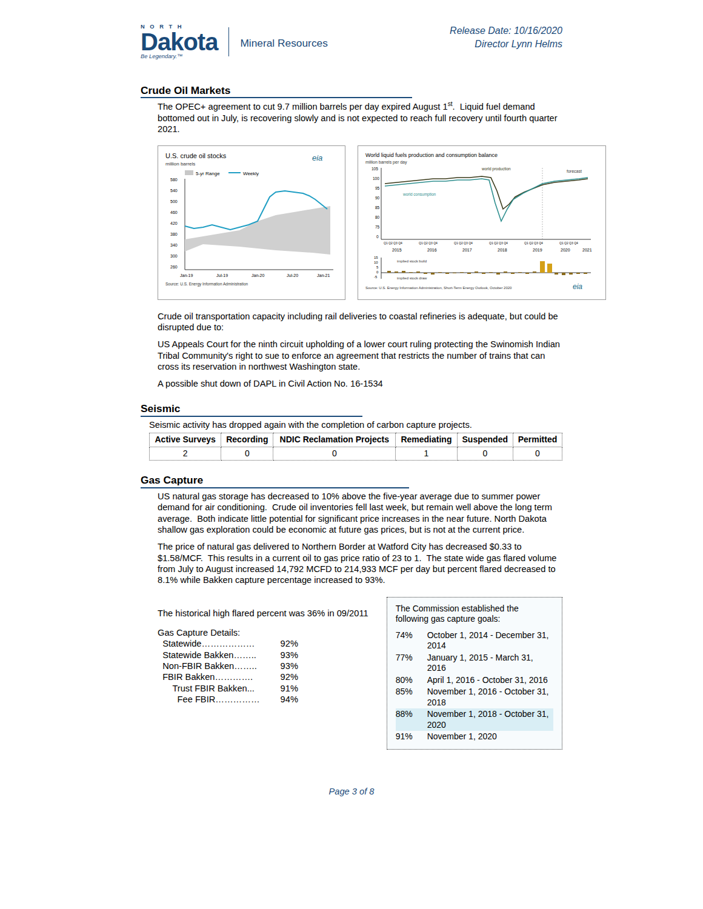N O R T H
Dakota
Be Legendary.™
Mineral Resources
Release Date: 10/16/2020
Director Lynn Helms
Crude Oil Markets
The OPEC+ agreement to cut 9.7 million barrels per day expired August 1st. Liquid fuel demand bottomed out in July, is recovering slowly and is not expected to reach full recovery until fourth quarter 2021.
U.S. crude oil stocks million barrels eia 5-yr Range Weekly 580 540 500 460 420 380 340 300 260 Jan-19 Jul-19 Jan-20 Jul-20 Jan-21 Source: U.S. Energy Information Administration
World liquid fuels production and consumption balance million barrels per day 105 100 95 90 85 80 75 0 forecast world production world consumption Q1 Q2 Q3 Q4 Q1 Q2 Q3 Q4 Q1 Q2 Q3 Q4 Q1 Q2 Q3 Q4 Q1 Q2 Q3 Q4 Q1 Q2 Q3 Q4 2015 2016 2017 2018 2019 2020 2021 15 10 5 0 -5 implied stock build implied stock draw Source: U.S. Energy Information Administration, Short-Term Energy Outlook, October 2020 eia
Crude oil transportation capacity including rail deliveries to coastal refineries is adequate, but could be disrupted due to:
US Appeals Court for the ninth circuit upholding of a lower court ruling protecting the Swinomish Indian Tribal Community's right to sue to enforce an agreement that restricts the number of trains that can cross its reservation in northwest Washington state.
A possible shut down of DAPL in Civil Action No. 16-1534
Seismic
Seismic activity has dropped again with the completion of carbon capture projects.
| Active Surveys | Recording | NDIC Reclamation Projects | Remediating | Suspended | Permitted |
| --- | --- | --- | --- | --- | --- |
| 2 | 0 | 0 | 1 | 0 | 0 |
Gas Capture
US natural gas storage has decreased to 10% above the five-year average due to summer power demand for air conditioning. Crude oil inventories fell last week, but remain well above the long term average. Both indicate little potential for significant price increases in the near future. North Dakota shallow gas exploration could be economic at future gas prices, but is not at the current price.
The price of natural gas delivered to Northern Border at Watford City has decreased $0.33 to $1.58/MCF. This results in a current oil to gas price ratio of 23 to 1. The state wide gas flared volume from July to August increased 14,792 MCFD to 214,933 MCF per day but percent flared decreased to 8.1% while Bakken capture percentage increased to 93%.
The historical high flared percent was 36% in 09/2011
Gas Capture Details:
| Statewide……………… | 92% |
| Statewide Bakken…….. | 93% |
| Non-FBIR Bakken…….. | 93% |
| FBIR Bakken…………. | 92% |
| Trust FBIR Bakken... | 91% |
| Fee FBIR…………… | 94% |
The Commission established the following gas capture goals:
| 74% | October 1, 2014 - December 31, 2014 |
| 77% | January 1, 2015 - March 31, 2016 |
| 80% | April 1, 2016 - October 31, 2016 |
| 85% | November 1, 2016 - October 31, 2018 |
| 88% | November 1, 2018 - October 31, 2020 |
| 91% | November 1, 2020 |
Page 3 of 8